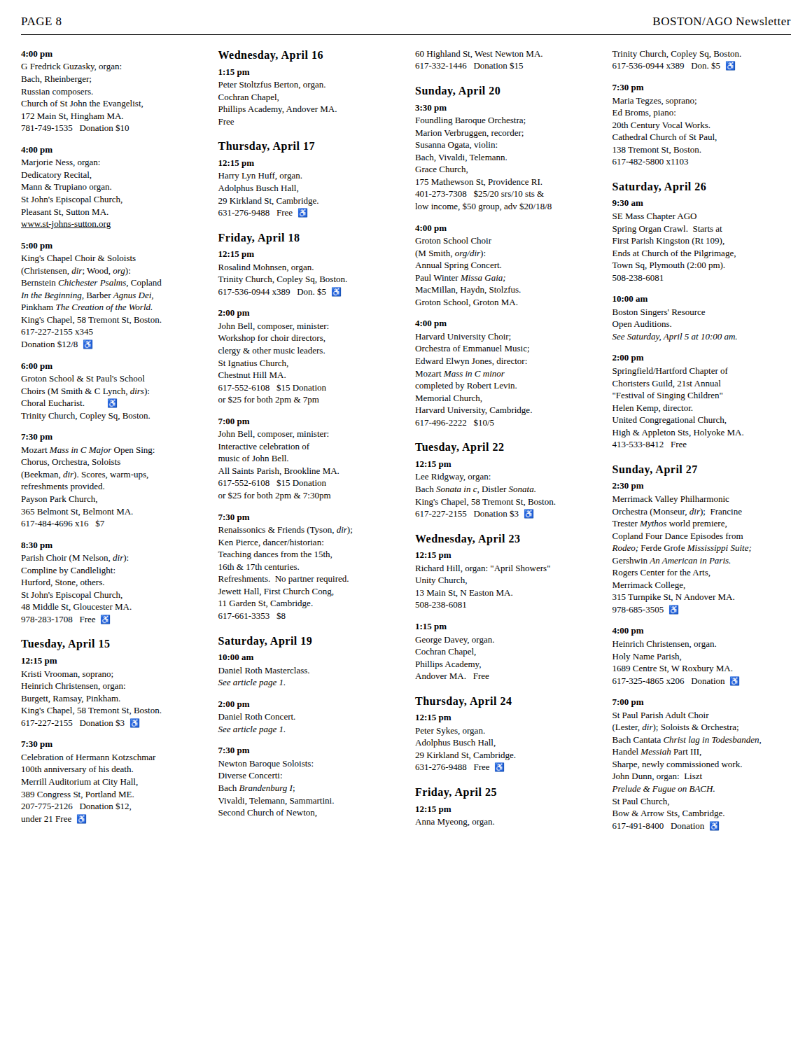PAGE 8
BOSTON/AGO Newsletter
4:00 pm
G Fredrick Guzasky, organ:
Bach, Rheinberger;
Russian composers.
Church of St John the Evangelist,
172 Main St, Hingham MA.
781-749-1535 Donation $10
4:00 pm
Marjorie Ness, organ:
Dedicatory Recital,
Mann & Trupiano organ.
St John's Episcopal Church,
Pleasant St, Sutton MA.
www.st-johns-sutton.org
5:00 pm
King's Chapel Choir & Soloists
(Christensen, dir; Wood, org):
Bernstein Chichester Psalms, Copland
In the Beginning, Barber Agnus Dei,
Pinkham The Creation of the World.
King's Chapel, 58 Tremont St, Boston.
617-227-2155 x345
Donation $12/8 ♿
6:00 pm
Groton School & St Paul's School
Choirs (M Smith & C Lynch, dirs):
Choral Eucharist. ♿
Trinity Church, Copley Sq, Boston.
7:30 pm
Mozart Mass in C Major Open Sing:
Chorus, Orchestra, Soloists
(Beekman, dir). Scores, warm-ups,
refreshments provided.
Payson Park Church,
365 Belmont St, Belmont MA.
617-484-4696 x16 $7
8:30 pm
Parish Choir (M Nelson, dir):
Compline by Candlelight:
Hurford, Stone, others.
St John's Episcopal Church,
48 Middle St, Gloucester MA.
978-283-1708 Free ♿
Tuesday, April 15
12:15 pm
Kristi Vrooman, soprano;
Heinrich Christensen, organ:
Burgett, Ramsay, Pinkham.
King's Chapel, 58 Tremont St, Boston.
617-227-2155 Donation $3 ♿
7:30 pm
Celebration of Hermann Kotzschmar
100th anniversary of his death.
Merrill Auditorium at City Hall,
389 Congress St, Portland ME.
207-775-2126 Donation $12,
under 21 Free ♿
Wednesday, April 16
1:15 pm
Peter Stoltzfus Berton, organ.
Cochran Chapel,
Phillips Academy, Andover MA.
Free
Thursday, April 17
12:15 pm
Harry Lyn Huff, organ.
Adolphus Busch Hall,
29 Kirkland St, Cambridge.
631-276-9488 Free ♿
Friday, April 18
12:15 pm
Rosalind Mohnsen, organ.
Trinity Church, Copley Sq, Boston.
617-536-0944 x389 Don. $5 ♿
2:00 pm
John Bell, composer, minister:
Workshop for choir directors,
clergy & other music leaders.
St Ignatius Church,
Chestnut Hill MA.
617-552-6108 $15 Donation
or $25 for both 2pm & 7pm
7:00 pm
John Bell, composer, minister:
Interactive celebration of
music of John Bell.
All Saints Parish, Brookline MA.
617-552-6108 $15 Donation
or $25 for both 2pm & 7:30pm
7:30 pm
Renaissonics & Friends (Tyson, dir);
Ken Pierce, dancer/historian:
Teaching dances from the 15th,
16th & 17th centuries.
Refreshments. No partner required.
Jewett Hall, First Church Cong,
11 Garden St, Cambridge.
617-661-3353 $8
Saturday, April 19
10:00 am
Daniel Roth Masterclass.
See article page 1.
2:00 pm
Daniel Roth Concert.
See article page 1.
7:30 pm
Newton Baroque Soloists:
Diverse Concerti:
Bach Brandenburg I;
Vivaldi, Telemann, Sammartini.
Second Church of Newton,
60 Highland St, West Newton MA.
617-332-1446 Donation $15
Sunday, April 20
3:30 pm
Foundling Baroque Orchestra;
Marion Verbruggen, recorder;
Susanna Ogata, violin:
Bach, Vivaldi, Telemann.
Grace Church,
175 Mathewson St, Providence RI.
401-273-7308 $25/20 srs/10 sts &
low income, $50 group, adv $20/18/8
4:00 pm
Groton School Choir
(M Smith, org/dir):
Annual Spring Concert.
Paul Winter Missa Gaia;
MacMillan, Haydn, Stolzfus.
Groton School, Groton MA.
4:00 pm
Harvard University Choir;
Orchestra of Emmanuel Music;
Edward Elwyn Jones, director:
Mozart Mass in C minor
completed by Robert Levin.
Memorial Church,
Harvard University, Cambridge.
617-496-2222 $10/5
Tuesday, April 22
12:15 pm
Lee Ridgway, organ:
Bach Sonata in c, Distler Sonata.
King's Chapel, 58 Tremont St, Boston.
617-227-2155 Donation $3 ♿
Wednesday, April 23
12:15 pm
Richard Hill, organ: "April Showers"
Unity Church,
13 Main St, N Easton MA.
508-238-6081
1:15 pm
George Davey, organ.
Cochran Chapel,
Phillips Academy,
Andover MA. Free
Thursday, April 24
12:15 pm
Peter Sykes, organ.
Adolphus Busch Hall,
29 Kirkland St, Cambridge.
631-276-9488 Free ♿
Friday, April 25
12:15 pm
Anna Myeong, organ.
Trinity Church, Copley Sq, Boston.
617-536-0944 x389 Don. $5 ♿
7:30 pm
Maria Tegzes, soprano;
Ed Broms, piano:
20th Century Vocal Works.
Cathedral Church of St Paul,
138 Tremont St, Boston.
617-482-5800 x1103
Saturday, April 26
9:30 am
SE Mass Chapter AGO
Spring Organ Crawl. Starts at
First Parish Kingston (Rt 109),
Ends at Church of the Pilgrimage,
Town Sq, Plymouth (2:00 pm).
508-238-6081
10:00 am
Boston Singers' Resource
Open Auditions.
See Saturday, April 5 at 10:00 am.
2:00 pm
Springfield/Hartford Chapter of
Choristers Guild, 21st Annual
"Festival of Singing Children"
Helen Kemp, director.
United Congregational Church,
High & Appleton Sts, Holyoke MA.
413-533-8412 Free
Sunday, April 27
2:30 pm
Merrimack Valley Philharmonic
Orchestra (Monseur, dir); Francine
Trester Mythos world premiere,
Copland Four Dance Episodes from
Rodeo; Ferde Grofe Mississippi Suite;
Gershwin An American in Paris.
Rogers Center for the Arts,
Merrimack College,
315 Turnpike St, N Andover MA.
978-685-3505 ♿
4:00 pm
Heinrich Christensen, organ.
Holy Name Parish,
1689 Centre St, W Roxbury MA.
617-325-4865 x206 Donation ♿
7:00 pm
St Paul Parish Adult Choir
(Lester, dir); Soloists & Orchestra;
Bach Cantata Christ lag in Todesbanden,
Handel Messiah Part III,
Sharpe, newly commissioned work.
John Dunn, organ: Liszt
Prelude & Fugue on BACH.
St Paul Church,
Bow & Arrow Sts, Cambridge.
617-491-8400 Donation ♿